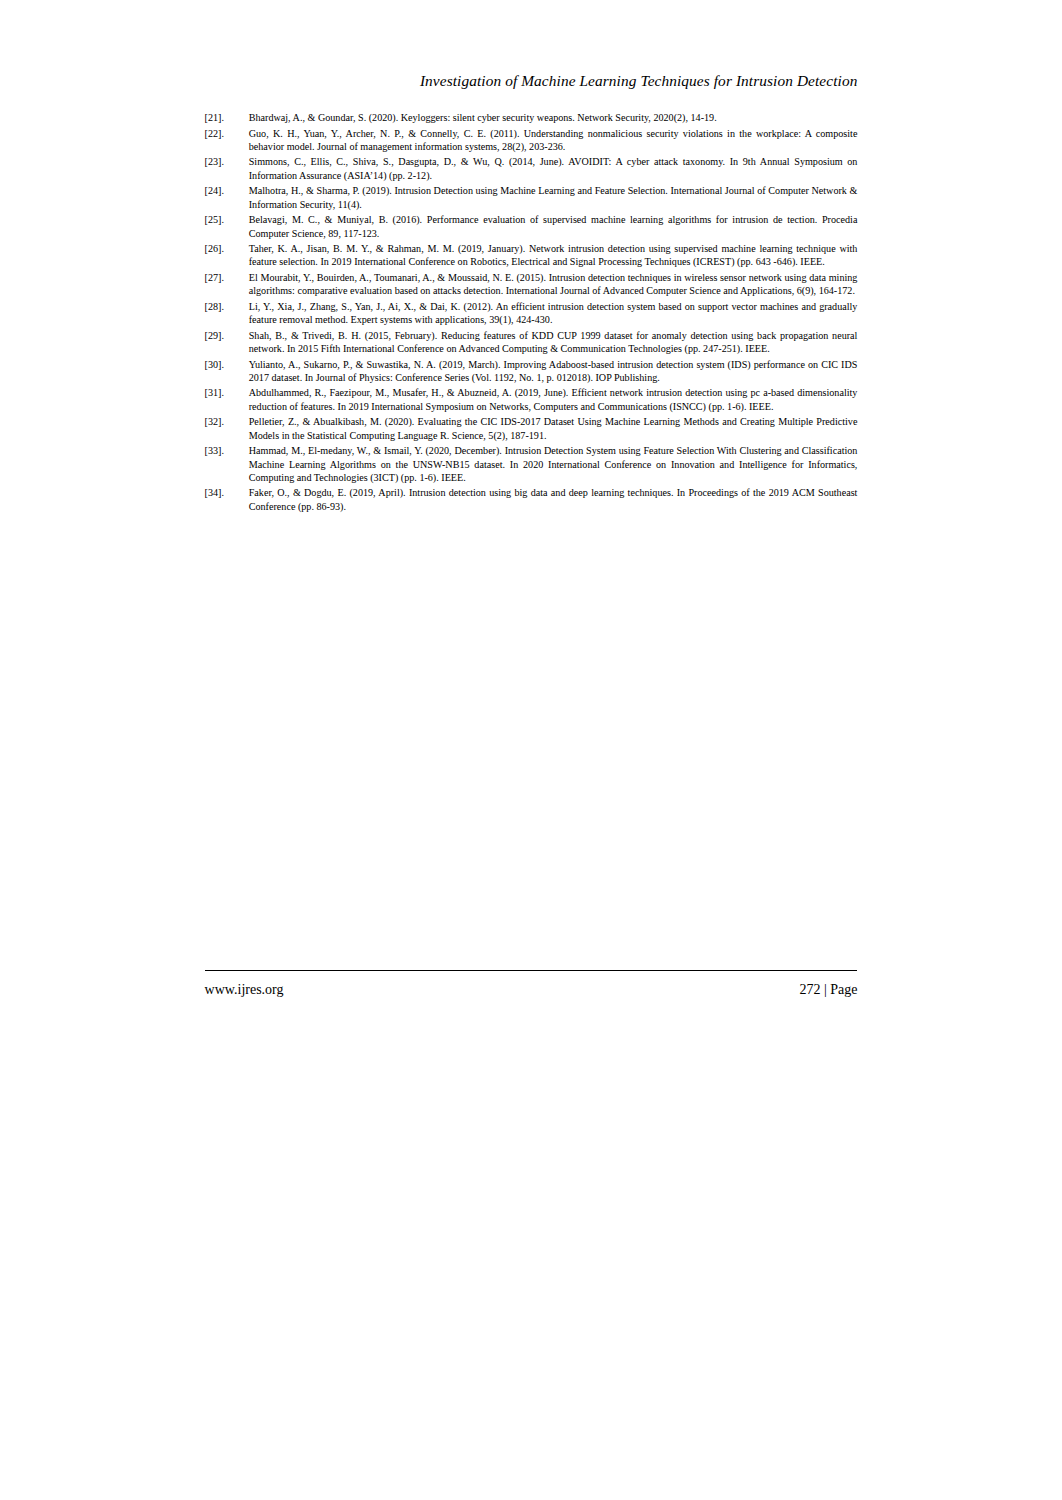Investigation of Machine Learning Techniques for Intrusion Detection
[21]. Bhardwaj, A., & Goundar, S. (2020). Keyloggers: silent cyber security weapons. Network Security, 2020(2), 14-19.
[22]. Guo, K. H., Yuan, Y., Archer, N. P., & Connelly, C. E. (2011). Understanding nonmalicious security violations in the workplace: A composite behavior model. Journal of management information systems, 28(2), 203-236.
[23]. Simmons, C., Ellis, C., Shiva, S., Dasgupta, D., & Wu, Q. (2014, June). AVOIDIT: A cyber attack taxonomy. In 9th Annual Symposium on Information Assurance (ASIA’14) (pp. 2-12).
[24]. Malhotra, H., & Sharma, P. (2019). Intrusion Detection using Machine Learning and Feature Selection. International Journal of Computer Network & Information Security, 11(4).
[25]. Belavagi, M. C., & Muniyal, B. (2016). Performance evaluation of supervised machine learning algorithms for intrusion de tection. Procedia Computer Science, 89, 117-123.
[26]. Taher, K. A., Jisan, B. M. Y., & Rahman, M. M. (2019, January). Network intrusion detection using supervised machine learning technique with feature selection. In 2019 International Conference on Robotics, Electrical and Signal Processing Techniques (ICREST) (pp. 643 -646). IEEE.
[27]. El Mourabit, Y., Bouirden, A., Toumanari, A., & Moussaid, N. E. (2015). Intrusion detection techniques in wireless sensor network using data mining algorithms: comparative evaluation based on attacks detection. International Journal of Advanced Computer Science and Applications, 6(9), 164-172.
[28]. Li, Y., Xia, J., Zhang, S., Yan, J., Ai, X., & Dai, K. (2012). An efficient intrusion detection system based on support vector machines and gradually feature removal method. Expert systems with applications, 39(1), 424-430.
[29]. Shah, B., & Trivedi, B. H. (2015, February). Reducing features of KDD CUP 1999 dataset for anomaly detection using back propagation neural network. In 2015 Fifth International Conference on Advanced Computing & Communication Technologies (pp. 247-251). IEEE.
[30]. Yulianto, A., Sukarno, P., & Suwastika, N. A. (2019, March). Improving Adaboost-based intrusion detection system (IDS) performance on CIC IDS 2017 dataset. In Journal of Physics: Conference Series (Vol. 1192, No. 1, p. 012018). IOP Publishing.
[31]. Abdulhammed, R., Faezipour, M., Musafer, H., & Abuzneid, A. (2019, June). Efficient network intrusion detection using pc a-based dimensionality reduction of features. In 2019 International Symposium on Networks, Computers and Communications (ISNCC) (pp. 1-6). IEEE.
[32]. Pelletier, Z., & Abualkibash, M. (2020). Evaluating the CIC IDS-2017 Dataset Using Machine Learning Methods and Creating Multiple Predictive Models in the Statistical Computing Language R. Science, 5(2), 187-191.
[33]. Hammad, M., El-medany, W., & Ismail, Y. (2020, December). Intrusion Detection System using Feature Selection With Clustering and Classification Machine Learning Algorithms on the UNSW-NB15 dataset. In 2020 International Conference on Innovation and Intelligence for Informatics, Computing and Technologies (3ICT) (pp. 1-6). IEEE.
[34]. Faker, O., & Dogdu, E. (2019, April). Intrusion detection using big data and deep learning techniques. In Proceedings of the 2019 ACM Southeast Conference (pp. 86-93).
www.ijres.org 272 | Page